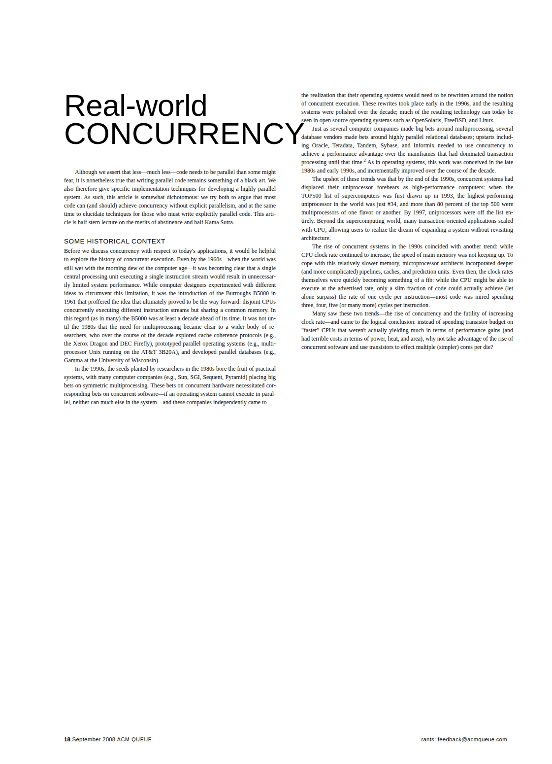Real-worldCONCURRENCY
Although we assert that less—much less—code needs to be parallel than some might fear, it is nonetheless true that writing parallel code remains something of a black art. We also therefore give specific implementation techniques for developing a highly parallel system. As such, this article is somewhat dichotomous: we try both to argue that most code can (and should) achieve concurrency without explicit parallelism, and at the same time to elucidate techniques for those who must write explicitly parallel code. This article is half stern lecture on the merits of abstinence and half Kama Sutra.
Some Historical Context
Before we discuss concurrency with respect to today's applications, it would be helpful to explore the history of concurrent execution. Even by the 1960s—when the world was still wet with the morning dew of the computer age—it was becoming clear that a single central processing unit executing a single instruction stream would result in unnecessarily limited system performance. While computer designers experimented with different ideas to circumvent this limitation, it was the introduction of the Burroughs B5000 in 1961 that proffered the idea that ultimately proved to be the way forward: disjoint CPUs concurrently executing different instruction streams but sharing a common memory. In this regard (as in many) the B5000 was at least a decade ahead of its time. It was not until the 1980s that the need for multiprocessing became clear to a wider body of researchers, who over the course of the decade explored cache coherence protocols (e.g., the Xerox Dragon and DEC Firefly), prototyped parallel operating systems (e.g., multiprocessor Unix running on the AT&T 3B20A), and developed parallel databases (e.g., Gamma at the University of Wisconsin).
In the 1990s, the seeds planted by researchers in the 1980s bore the fruit of practical systems, with many computer companies (e.g., Sun, SGI, Sequent, Pyramid) placing big bets on symmetric multiprocessing. These bets on concurrent hardware necessitated corresponding bets on concurrent software—if an operating system cannot execute in parallel, neither can much else in the system—and these companies independently came to
the realization that their operating systems would need to be rewritten around the notion of concurrent execution. These rewrites took place early in the 1990s, and the resulting systems were polished over the decade; much of the resulting technology can today be seen in open source operating systems such as OpenSolaris, FreeBSD, and Linux.
Just as several computer companies made big bets around multiprocessing, several database vendors made bets around highly parallel relational databases; upstarts including Oracle, Teradata, Tandem, Sybase, and Informix needed to use concurrency to achieve a performance advantage over the mainframes that had dominated transaction processing until that time.2 As in operating systems, this work was conceived in the late 1980s and early 1990s, and incrementally improved over the course of the decade.
The upshot of these trends was that by the end of the 1990s, concurrent systems had displaced their uniprocessor forebears as high-performance computers: when the TOP500 list of supercomputers was first drawn up in 1993, the highest-performing uniprocessor in the world was just #34, and more than 80 percent of the top 500 were multiprocessors of one flavor or another. By 1997, uniprocessors were off the list entirely. Beyond the supercomputing world, many transaction-oriented applications scaled with CPU, allowing users to realize the dream of expanding a system without revisiting architecture.
The rise of concurrent systems in the 1990s coincided with another trend: while CPU clock rate continued to increase, the speed of main memory was not keeping up. To cope with this relatively slower memory, microprocessor architects incorporated deeper (and more complicated) pipelines, caches, and prediction units. Even then, the clock rates themselves were quickly becoming something of a fib: while the CPU might be able to execute at the advertised rate, only a slim fraction of code could actually achieve (let alone surpass) the rate of one cycle per instruction—most code was mired spending three, four, five (or many more) cycles per instruction.
Many saw these two trends—the rise of concurrency and the futility of increasing clock rate—and came to the logical conclusion: instead of spending transistor budget on "faster" CPUs that weren't actually yielding much in terms of performance gains (and had terrible costs in terms of power, heat, and area), why not take advantage of the rise of concurrent software and use transistors to effect multiple (simpler) cores per die?
18 September 2008 ACM QUEUE
rants: feedback@acmqueue.com